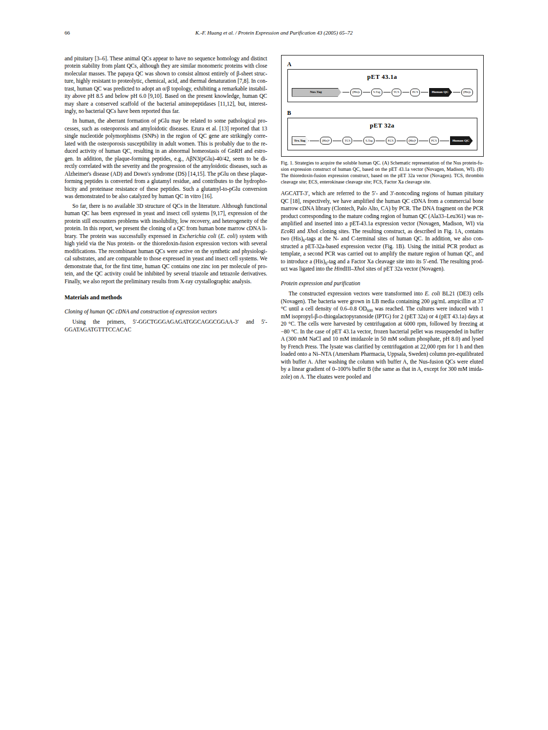66
K.-F. Huang et al. / Protein Expression and Purification 43 (2005) 65–72
and pituitary [3–6]. These animal QCs appear to have no sequence homology and distinct protein stability from plant QCs, although they are similar monomeric proteins with close molecular masses. The papaya QC was shown to consist almost entirely of β-sheet structure, highly resistant to proteolytic, chemical, acid, and thermal denaturation [7,8]. In contrast, human QC was predicted to adopt an α/β topology, exhibiting a remarkable instability above pH 8.5 and below pH 6.0 [9,10]. Based on the present knowledge, human QC may share a conserved scaffold of the bacterial aminopeptidases [11,12], but, interestingly, no bacterial QCs have been reported thus far.
In human, the aberrant formation of pGlu may be related to some pathological processes, such as osteoporosis and amyloidotic diseases. Ezura et al. [13] reported that 13 single nucleotide polymorphisms (SNPs) in the region of QC gene are strikingly correlated with the osteoporosis susceptibility in adult women. This is probably due to the reduced activity of human QC, resulting in an abnormal homeostasis of GnRH and estrogen. In addition, the plaque-forming peptides, e.g., AβN3(pGlu)-40/42, seem to be directly correlated with the severity and the progression of the amyloidotic diseases, such as Alzheimer's disease (AD) and Down's syndrome (DS) [14,15]. The pGlu on these plaque-forming peptides is converted from a glutamyl residue, and contributes to the hydrophobicity and proteinase resistance of these peptides. Such a glutamyl-to-pGlu conversion was demonstrated to be also catalyzed by human QC in vitro [16].
So far, there is no available 3D structure of QCs in the literature. Although functional human QC has been expressed in yeast and insect cell systems [9,17], expression of the protein still encounters problems with insolubility, low recovery, and heterogeneity of the protein. In this report, we present the cloning of a QC from human bone marrow cDNA library. The protein was successfully expressed in Escherichia coli (E. coli) system with high yield via the Nus protein- or the thioredoxin-fusion expression vectors with several modifications. The recombinant human QCs were active on the synthetic and physiological substrates, and are comparable to those expressed in yeast and insect cell systems. We demonstrate that, for the first time, human QC contains one zinc ion per molecule of protein, and the QC activity could be inhibited by several triazole and tetrazole derivatives. Finally, we also report the preliminary results from X-ray crystallographic analysis.
Materials and methods
Cloning of human QC cDNA and construction of expression vectors
Using the primers, 5′-GGCTGGGAGAGATGGCAGGCGGAA-3′ and 5′-GGATAGATGTTTCCACAC
A
pET 43.1a
Nus.Tag
(His)6
S.Tag
TCS
ECS
Human QC
(His)6
B
pET 32a
Trx.Tag
(His)6
TCS
S.Tag
ECS
(His)6
FCS
Human QC
Fig. 1. Strategies to acquire the soluble human QC. (A) Schematic representation of the Nus protein-fusion expression construct of human QC, based on the pET 43.1a vector (Novagen, Madison, WI). (B) The thioredoxin-fusion expression construct, based on the pET 32a vector (Novagen). TCS, thrombin cleavage site; ECS, enterokinase cleavage site; FCS, Factor Xa cleavage site.
AGCATT-3′, which are referred to the 5′- and 3′-noncoding regions of human pituitary QC [18], respectively, we have amplified the human QC cDNA from a commercial bone marrow cDNA library (Clontech, Palo Alto, CA) by PCR. The DNA fragment on the PCR product corresponding to the mature coding region of human QC (Ala33–Leu361) was re-amplified and inserted into a pET-43.1a expression vector (Novagen, Madison, WI) via Eco RI and Xho I cloning sites. The resulting construct, as described in Fig. 1A, contains two (His)6-tags at the N- and C-terminal sites of human QC. In addition, we also constructed a pET-32a-based expression vector (Fig. 1B). Using the initial PCR product as template, a second PCR was carried out to amplify the mature region of human QC, and to introduce a (His)6-tag and a Factor Xa cleavage site into its 5′-end. The resulting product was ligated into the HindIII–Xho I sites of pET 32a vector (Novagen).
Protein expression and purification
The constructed expression vectors were transformed into E. coli BL21 (DE3) cells (Novagen). The bacteria were grown in LB media containing 200 μg/mL ampicillin at 37 °C until a cell density of 0.6–0.8 OD600 was reached. The cultures were induced with 1 mM isopropyl-β-d-thiogalactopyranoside (IPTG) for 2 (pET 32a) or 4 (pET 43.1a) days at 20 °C. The cells were harvested by centrifugation at 6000 rpm, followed by freezing at −80 °C. In the case of pET 43.1a vector, frozen bacterial pellet was resuspended in buffer A (300 mM NaCl and 10 mM imidazole in 50 mM sodium phosphate, pH 8.0) and lysed by French Press. The lysate was clarified by centrifugation at 22,000 rpm for 1 h and then loaded onto a Ni–NTA (Amersham Pharmacia, Uppsala, Sweden) column pre-equilibrated with buffer A. After washing the column with buffer A, the Nus-fusion QCs were eluted by a linear gradient of 0–100% buffer B (the same as that in A, except for 300 mM imidazole) on A. The eluates were pooled and